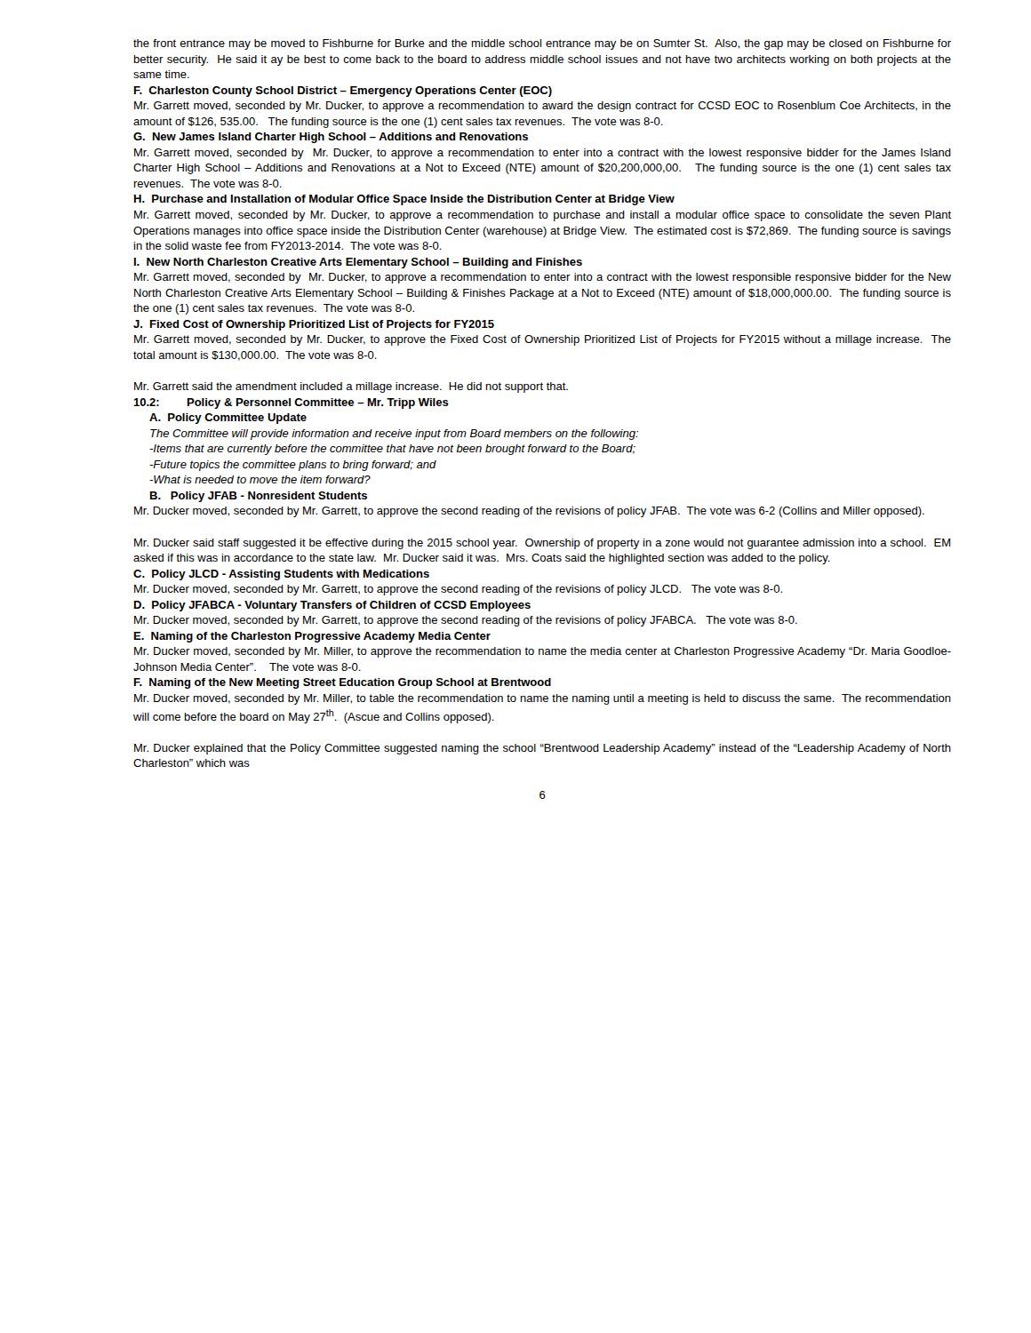the front entrance may be moved to Fishburne for Burke and the middle school entrance may be on Sumter St. Also, the gap may be closed on Fishburne for better security. He said it ay be best to come back to the board to address middle school issues and not have two architects working on both projects at the same time.
F. Charleston County School District – Emergency Operations Center (EOC)
Mr. Garrett moved, seconded by Mr. Ducker, to approve a recommendation to award the design contract for CCSD EOC to Rosenblum Coe Architects, in the amount of $126, 535.00. The funding source is the one (1) cent sales tax revenues. The vote was 8-0.
G. New James Island Charter High School – Additions and Renovations
Mr. Garrett moved, seconded by Mr. Ducker, to approve a recommendation to enter into a contract with the lowest responsive bidder for the James Island Charter High School – Additions and Renovations at a Not to Exceed (NTE) amount of $20,200,000,00. The funding source is the one (1) cent sales tax revenues. The vote was 8-0.
H. Purchase and Installation of Modular Office Space Inside the Distribution Center at Bridge View
Mr. Garrett moved, seconded by Mr. Ducker, to approve a recommendation to purchase and install a modular office space to consolidate the seven Plant Operations manages into office space inside the Distribution Center (warehouse) at Bridge View. The estimated cost is $72,869. The funding source is savings in the solid waste fee from FY2013-2014. The vote was 8-0.
I. New North Charleston Creative Arts Elementary School – Building and Finishes
Mr. Garrett moved, seconded by Mr. Ducker, to approve a recommendation to enter into a contract with the lowest responsible responsive bidder for the New North Charleston Creative Arts Elementary School – Building & Finishes Package at a Not to Exceed (NTE) amount of $18,000,000.00. The funding source is the one (1) cent sales tax revenues. The vote was 8-0.
J. Fixed Cost of Ownership Prioritized List of Projects for FY2015
Mr. Garrett moved, seconded by Mr. Ducker, to approve the Fixed Cost of Ownership Prioritized List of Projects for FY2015 without a millage increase. The total amount is $130,000.00. The vote was 8-0.
Mr. Garrett said the amendment included a millage increase. He did not support that.
10.2: Policy & Personnel Committee – Mr. Tripp Wiles
A. Policy Committee Update
The Committee will provide information and receive input from Board members on the following:
-Items that are currently before the committee that have not been brought forward to the Board;
-Future topics the committee plans to bring forward; and
-What is needed to move the item forward?
B. Policy JFAB - Nonresident Students
Mr. Ducker moved, seconded by Mr. Garrett, to approve the second reading of the revisions of policy JFAB. The vote was 6-2 (Collins and Miller opposed).
Mr. Ducker said staff suggested it be effective during the 2015 school year. Ownership of property in a zone would not guarantee admission into a school. EM asked if this was in accordance to the state law. Mr. Ducker said it was. Mrs. Coats said the highlighted section was added to the policy.
C. Policy JLCD - Assisting Students with Medications
Mr. Ducker moved, seconded by Mr. Garrett, to approve the second reading of the revisions of policy JLCD. The vote was 8-0.
D. Policy JFABCA - Voluntary Transfers of Children of CCSD Employees
Mr. Ducker moved, seconded by Mr. Garrett, to approve the second reading of the revisions of policy JFABCA. The vote was 8-0.
E. Naming of the Charleston Progressive Academy Media Center
Mr. Ducker moved, seconded by Mr. Miller, to approve the recommendation to name the media center at Charleston Progressive Academy “Dr. Maria Goodloe-Johnson Media Center”. The vote was 8-0.
F. Naming of the New Meeting Street Education Group School at Brentwood
Mr. Ducker moved, seconded by Mr. Miller, to table the recommendation to name the naming until a meeting is held to discuss the same. The recommendation will come before the board on May 27th. (Ascue and Collins opposed).
Mr. Ducker explained that the Policy Committee suggested naming the school “Brentwood Leadership Academy” instead of the “Leadership Academy of North Charleston” which was
6